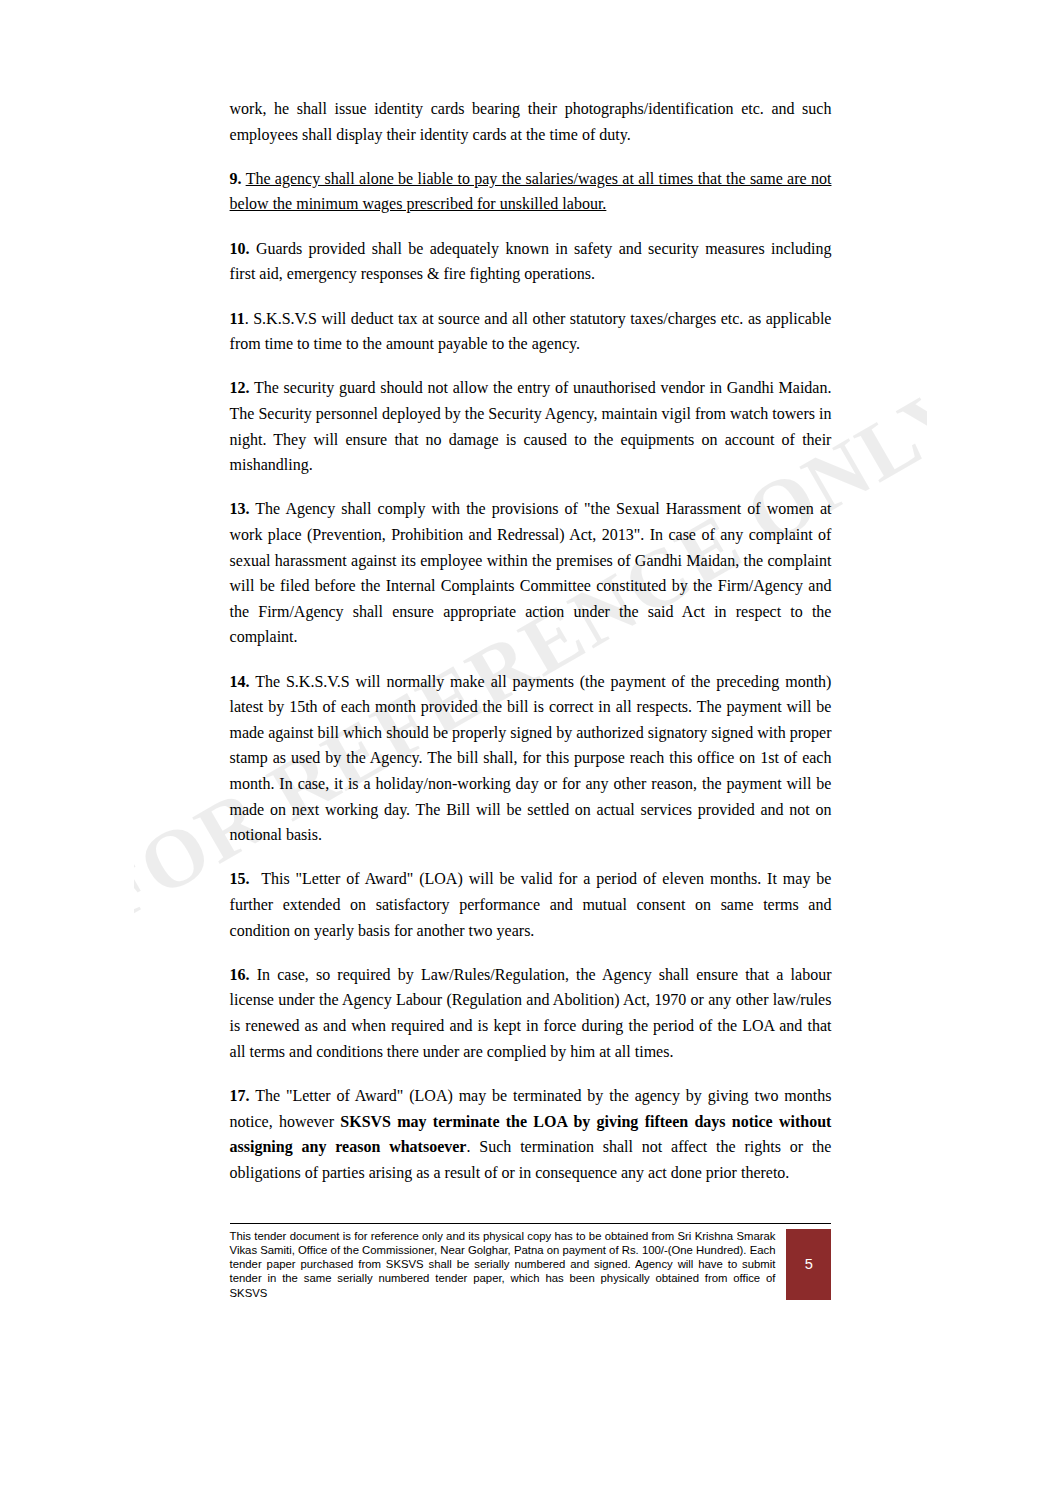FOR REFERENCE ONLY
work, he shall issue identity cards bearing their photographs/identification etc. and such employees shall display their identity cards at the time of duty.
9. The agency shall alone be liable to pay the salaries/wages at all times that the same are not below the minimum wages prescribed for unskilled labour.
10. Guards provided shall be adequately known in safety and security measures including first aid, emergency responses & fire fighting operations.
11. S.K.S.V.S will deduct tax at source and all other statutory taxes/charges etc. as applicable from time to time to the amount payable to the agency.
12. The security guard should not allow the entry of unauthorised vendor in Gandhi Maidan. The Security personnel deployed by the Security Agency, maintain vigil from watch towers in night. They will ensure that no damage is caused to the equipments on account of their mishandling.
13. The Agency shall comply with the provisions of "the Sexual Harassment of women at work place (Prevention, Prohibition and Redressal) Act, 2013". In case of any complaint of sexual harassment against its employee within the premises of Gandhi Maidan, the complaint will be filed before the Internal Complaints Committee constituted by the Firm/Agency and the Firm/Agency shall ensure appropriate action under the said Act in respect to the complaint.
14. The S.K.S.V.S will normally make all payments (the payment of the preceding month) latest by 15th of each month provided the bill is correct in all respects. The payment will be made against bill which should be properly signed by authorized signatory signed with proper stamp as used by the Agency. The bill shall, for this purpose reach this office on 1st of each month. In case, it is a holiday/non-working day or for any other reason, the payment will be made on next working day. The Bill will be settled on actual services provided and not on notional basis.
15. This "Letter of Award" (LOA) will be valid for a period of eleven months. It may be further extended on satisfactory performance and mutual consent on same terms and condition on yearly basis for another two years.
16. In case, so required by Law/Rules/Regulation, the Agency shall ensure that a labour license under the Agency Labour (Regulation and Abolition) Act, 1970 or any other law/rules is renewed as and when required and is kept in force during the period of the LOA and that all terms and conditions there under are complied by him at all times.
17. The "Letter of Award" (LOA) may be terminated by the agency by giving two months notice, however SKSVS may terminate the LOA by giving fifteen days notice without assigning any reason whatsoever. Such termination shall not affect the rights or the obligations of parties arising as a result of or in consequence any act done prior thereto.
This tender document is for reference only and its physical copy has to be obtained from Sri Krishna Smarak Vikas Samiti, Office of the Commissioner, Near Golghar, Patna on payment of Rs. 100/-(One Hundred). Each tender paper purchased from SKSVS shall be serially numbered and signed. Agency will have to submit tender in the same serially numbered tender paper, which has been physically obtained from office of SKSVS
5